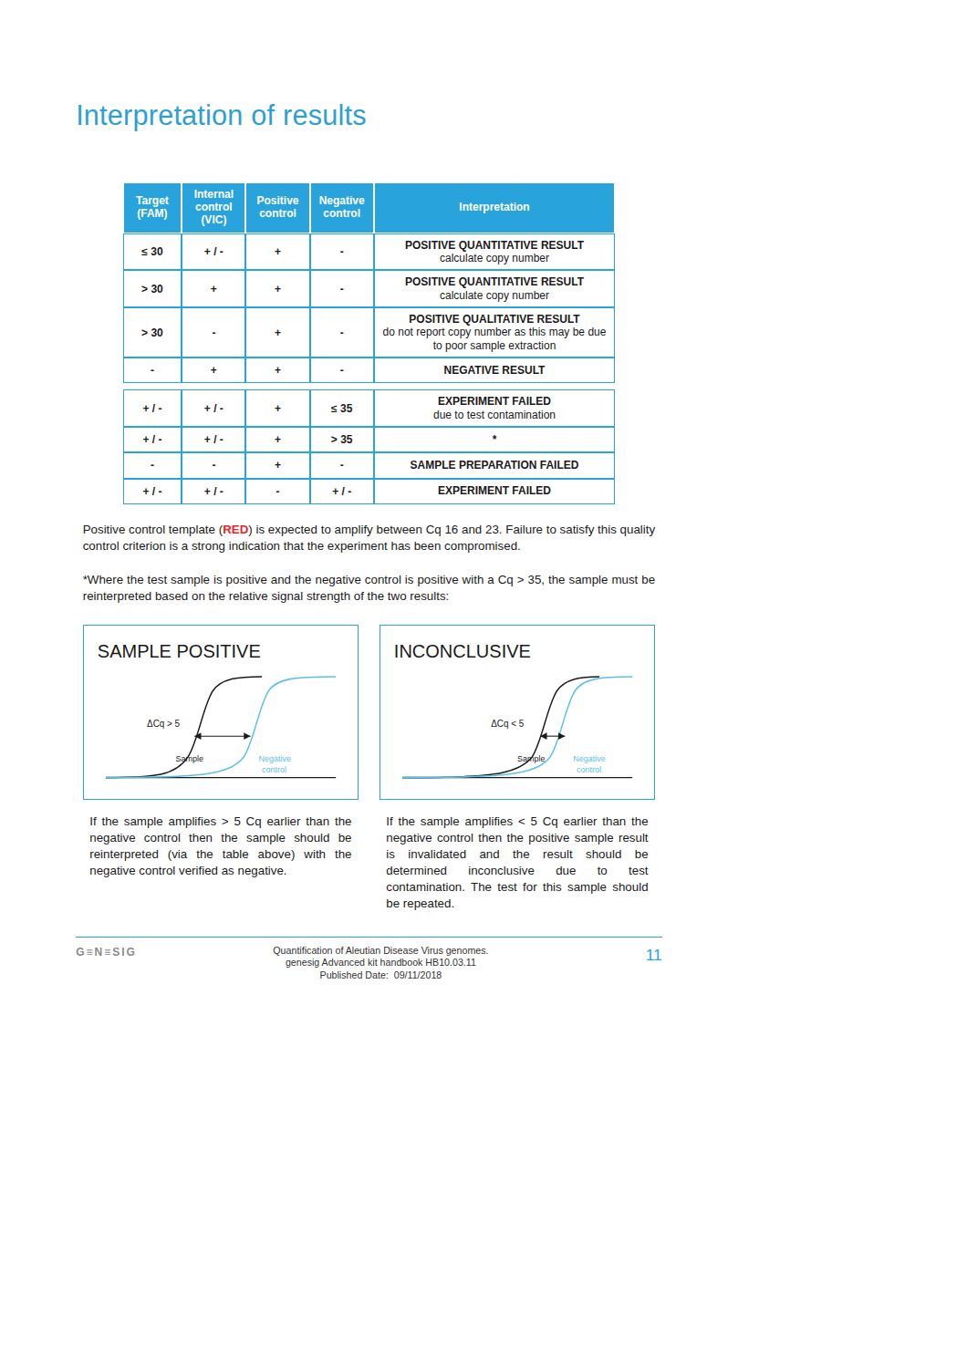Interpretation of results
| Target (FAM) | Internal control (VIC) | Positive control | Negative control | Interpretation |
| --- | --- | --- | --- | --- |
| ≤ 30 | + / - | + | - | POSITIVE QUANTITATIVE RESULT calculate copy number |
| > 30 | + | + | - | POSITIVE QUANTITATIVE RESULT calculate copy number |
| > 30 | - | + | - | POSITIVE QUALITATIVE RESULT do not report copy number as this may be due to poor sample extraction |
| - | + | + | - | NEGATIVE RESULT |
| + / - | + / - | + | ≤ 35 | EXPERIMENT FAILED due to test contamination |
| + / - | + / - | + | > 35 | * |
| - | - | + | - | SAMPLE PREPARATION FAILED |
| + / - | + / - | - | + / - | EXPERIMENT FAILED |
Positive control template (RED) is expected to amplify between Cq 16 and 23. Failure to satisfy this quality control criterion is a strong indication that the experiment has been compromised.
*Where the test sample is positive and the negative control is positive with a Cq > 35, the sample must be reinterpreted based on the relative signal strength of the two results:
SAMPLE POSITIVE
ΔCq > 5 Sample Negative control
INCONCLUSIVE
ΔCq < 5 Sample Negative control
If the sample amplifies > 5 Cq earlier than the negative control then the sample should be reinterpreted (via the table above) with the negative control verified as negative.
If the sample amplifies < 5 Cq earlier than the negative control then the positive sample result is invalidated and the result should be determined inconclusive due to test contamination. The test for this sample should be repeated.
G≡N≡SIG
Quantification of Aleutian Disease Virus genomes.
genesig Advanced kit handbook HB10.03.11
Published Date: 09/11/2018
11